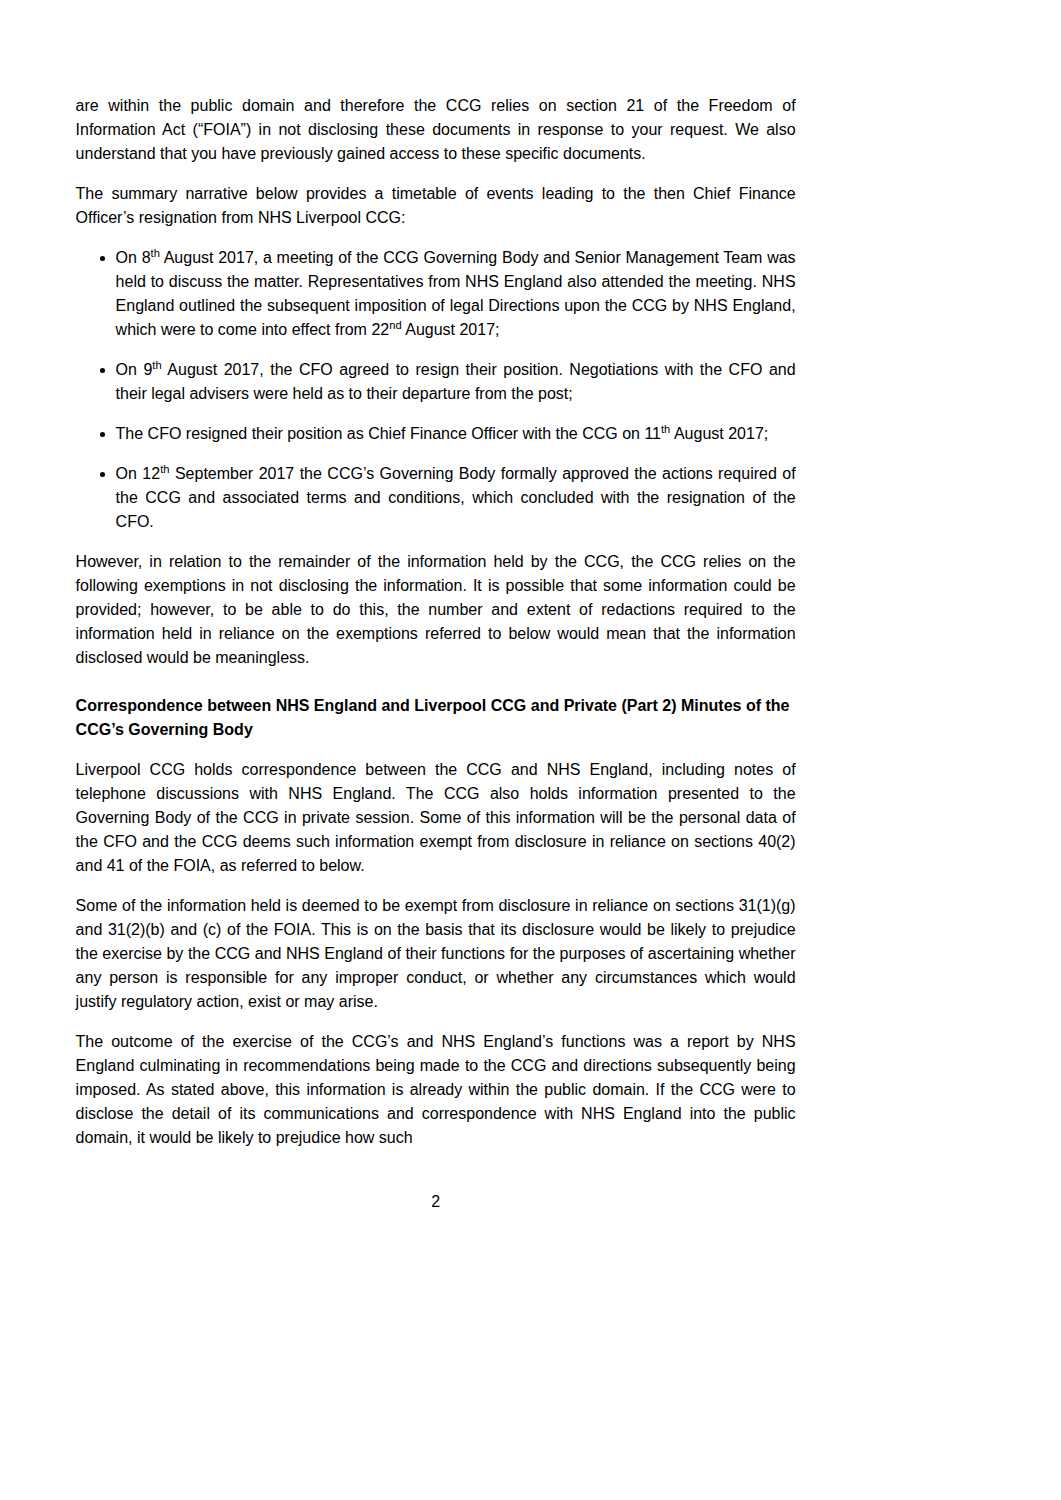are within the public domain and therefore the CCG relies on section 21 of the Freedom of Information Act (“FOIA”) in not disclosing these documents in response to your request. We also understand that you have previously gained access to these specific documents.
The summary narrative below provides a timetable of events leading to the then Chief Finance Officer’s resignation from NHS Liverpool CCG:
On 8th August 2017, a meeting of the CCG Governing Body and Senior Management Team was held to discuss the matter. Representatives from NHS England also attended the meeting. NHS England outlined the subsequent imposition of legal Directions upon the CCG by NHS England, which were to come into effect from 22nd August 2017;
On 9th August 2017, the CFO agreed to resign their position. Negotiations with the CFO and their legal advisers were held as to their departure from the post;
The CFO resigned their position as Chief Finance Officer with the CCG on 11th August 2017;
On 12th September 2017 the CCG’s Governing Body formally approved the actions required of the CCG and associated terms and conditions, which concluded with the resignation of the CFO.
However, in relation to the remainder of the information held by the CCG, the CCG relies on the following exemptions in not disclosing the information. It is possible that some information could be provided; however, to be able to do this, the number and extent of redactions required to the information held in reliance on the exemptions referred to below would mean that the information disclosed would be meaningless.
Correspondence between NHS England and Liverpool CCG and Private (Part 2) Minutes of the CCG’s Governing Body
Liverpool CCG holds correspondence between the CCG and NHS England, including notes of telephone discussions with NHS England. The CCG also holds information presented to the Governing Body of the CCG in private session. Some of this information will be the personal data of the CFO and the CCG deems such information exempt from disclosure in reliance on sections 40(2) and 41 of the FOIA, as referred to below.
Some of the information held is deemed to be exempt from disclosure in reliance on sections 31(1)(g) and 31(2)(b) and (c) of the FOIA. This is on the basis that its disclosure would be likely to prejudice the exercise by the CCG and NHS England of their functions for the purposes of ascertaining whether any person is responsible for any improper conduct, or whether any circumstances which would justify regulatory action, exist or may arise.
The outcome of the exercise of the CCG’s and NHS England’s functions was a report by NHS England culminating in recommendations being made to the CCG and directions subsequently being imposed. As stated above, this information is already within the public domain. If the CCG were to disclose the detail of its communications and correspondence with NHS England into the public domain, it would be likely to prejudice how such
2